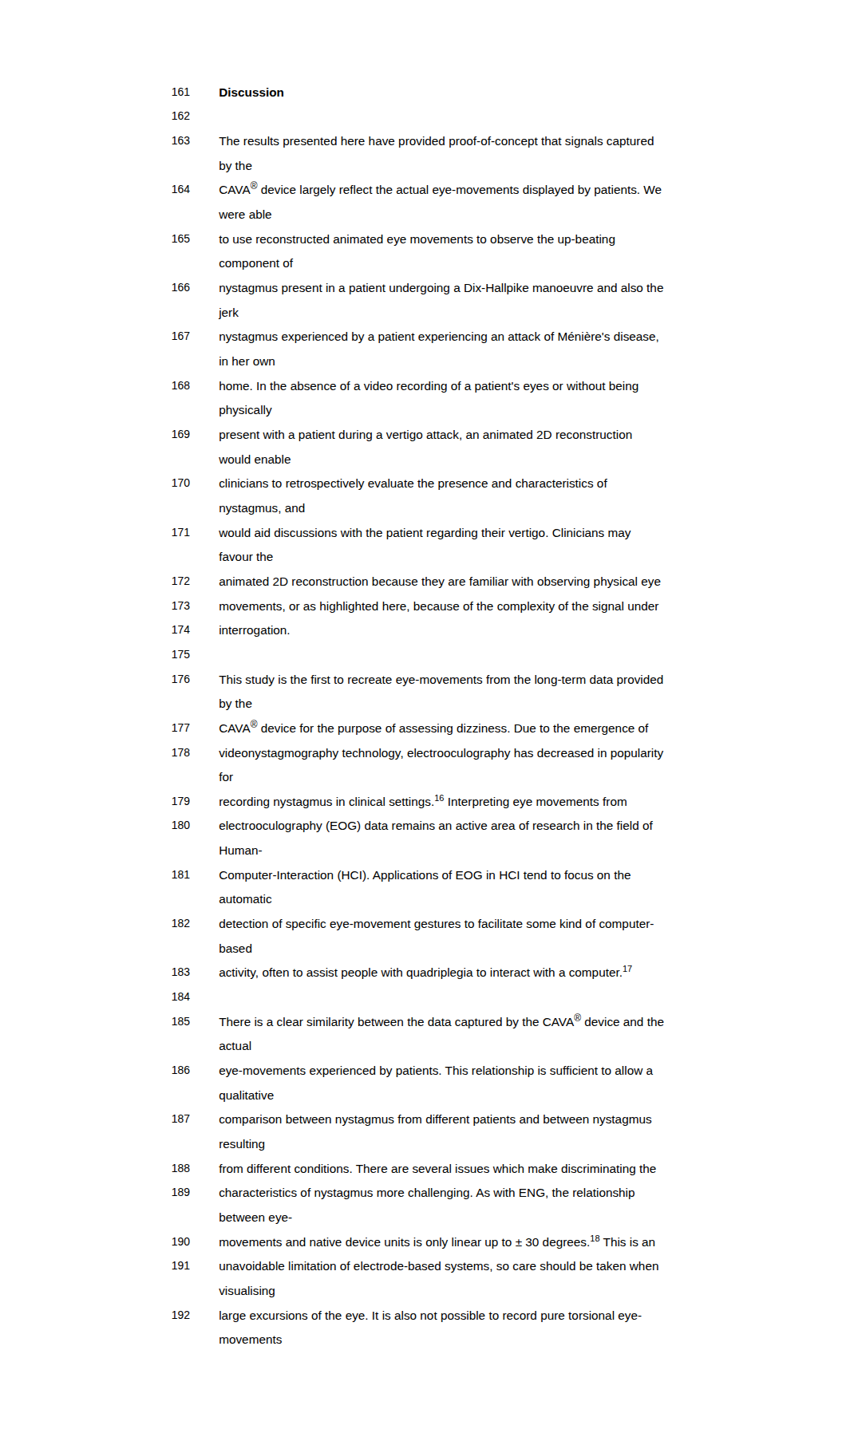Discussion
The results presented here have provided proof-of-concept that signals captured by the
CAVA® device largely reflect the actual eye-movements displayed by patients. We were able
to use reconstructed animated eye movements to observe the up-beating component of
nystagmus present in a patient undergoing a Dix-Hallpike manoeuvre and also the jerk
nystagmus experienced by a patient experiencing an attack of Ménière's disease, in her own
home. In the absence of a video recording of a patient's eyes or without being physically
present with a patient during a vertigo attack, an animated 2D reconstruction would enable
clinicians to retrospectively evaluate the presence and characteristics of nystagmus, and
would aid discussions with the patient regarding their vertigo. Clinicians may favour the
animated 2D reconstruction because they are familiar with observing physical eye
movements, or as highlighted here, because of the complexity of the signal under
interrogation.
This study is the first to recreate eye-movements from the long-term data provided by the
CAVA® device for the purpose of assessing dizziness. Due to the emergence of
videonystagmography technology, electrooculography has decreased in popularity for
recording nystagmus in clinical settings.16 Interpreting eye movements from
electrooculography (EOG) data remains an active area of research in the field of Human-
Computer-Interaction (HCI). Applications of EOG in HCI tend to focus on the automatic
detection of specific eye-movement gestures to facilitate some kind of computer-based
activity, often to assist people with quadriplegia to interact with a computer.17
There is a clear similarity between the data captured by the CAVA® device and the actual
eye-movements experienced by patients. This relationship is sufficient to allow a qualitative
comparison between nystagmus from different patients and between nystagmus resulting
from different conditions. There are several issues which make discriminating the
characteristics of nystagmus more challenging. As with ENG, the relationship between eye-
movements and native device units is only linear up to ± 30 degrees.18 This is an
unavoidable limitation of electrode-based systems, so care should be taken when visualising
large excursions of the eye. It is also not possible to record pure torsional eye-movements